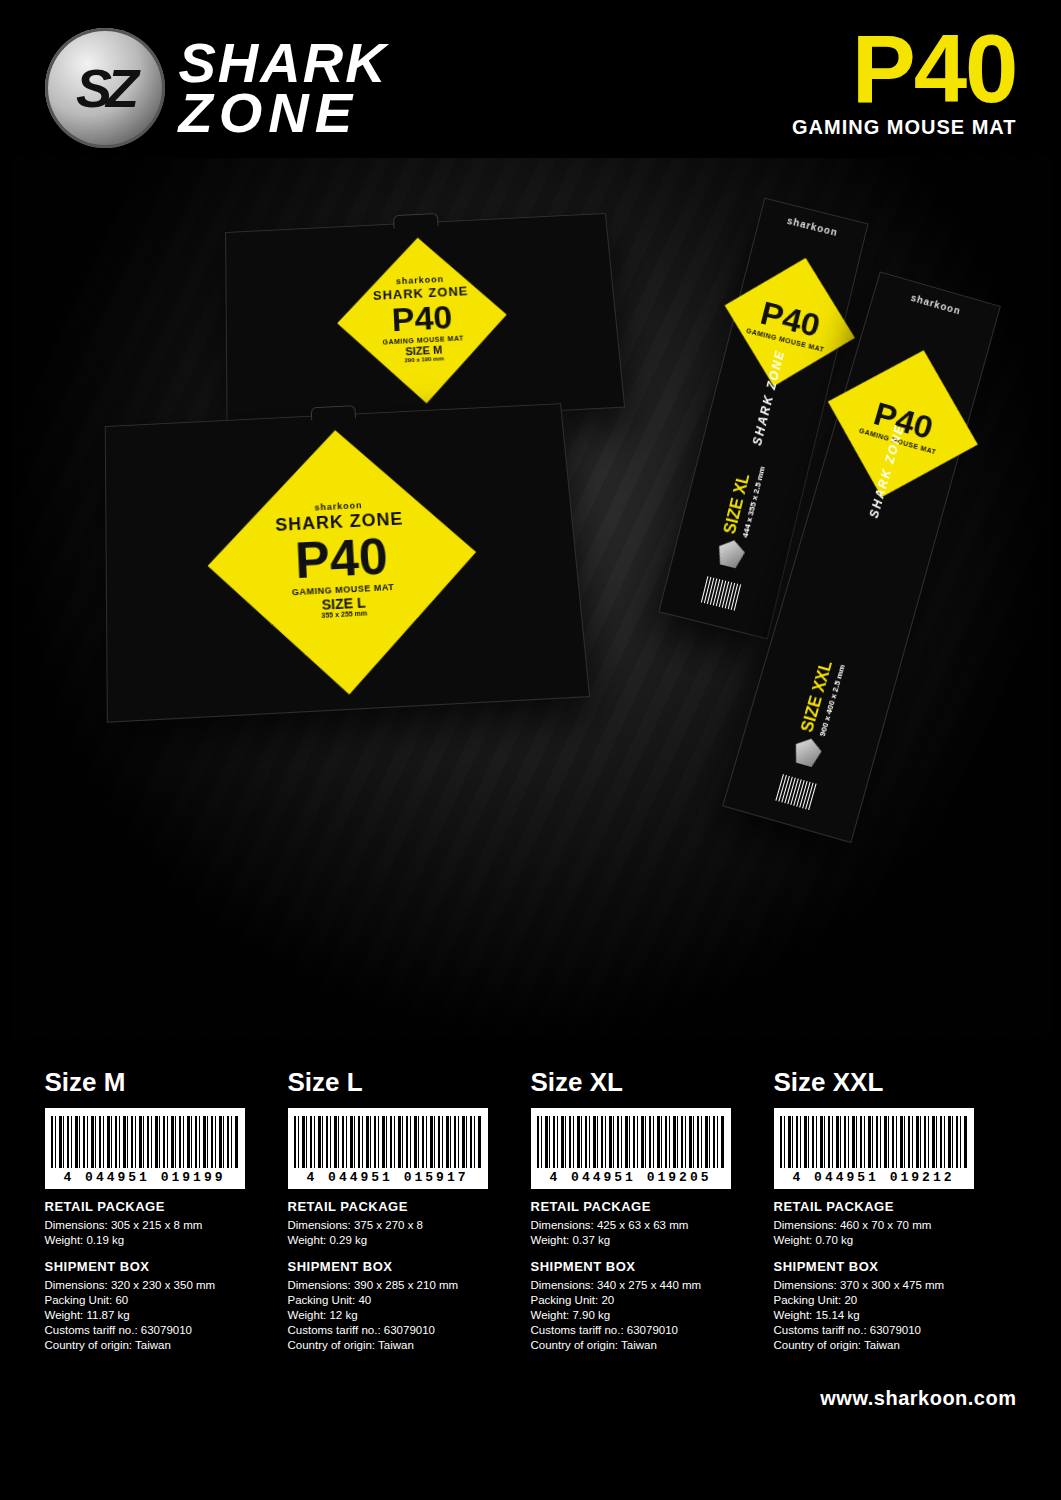SZ
Shark Zone
P40
Gaming Mouse Mat
sharkoon SHARK ZONE P40 GAMING MOUSE MAT SIZE M 290 x 190 mm
sharkoon SHARK ZONE P40 GAMING MOUSE MAT SIZE L 355 x 255 mm
sharkoon
P40 GAMING MOUSE MAT
SHARK ZONE
SIZE XL444 x 355 x 2.5 mm
sharkoon
P40 GAMING MOUSE MAT
SHARK ZONE
SIZE XXL900 x 400 x 2.5 mm
Size M
4 044951 019199
RETAIL PACKAGE
Dimensions: 305 x 215 x 8 mm
Weight: 0.19 kg
SHIPMENT BOX
Dimensions: 320 x 230 x 350 mm
Packing Unit: 60
Weight: 11.87 kg
Customs tariff no.: 63079010
Country of origin: Taiwan
Size L
4 044951 015917
RETAIL PACKAGE
Dimensions: 375 x 270 x 8
Weight: 0.29 kg
SHIPMENT BOX
Dimensions: 390 x 285 x 210 mm
Packing Unit: 40
Weight: 12 kg
Customs tariff no.: 63079010
Country of origin: Taiwan
Size XL
4 044951 019205
RETAIL PACKAGE
Dimensions: 425 x 63 x 63 mm
Weight: 0.37 kg
SHIPMENT BOX
Dimensions: 340 x 275 x 440 mm
Packing Unit: 20
Weight: 7.90 kg
Customs tariff no.: 63079010
Country of origin: Taiwan
Size XXL
4 044951 019212
RETAIL PACKAGE
Dimensions: 460 x 70 x 70 mm
Weight: 0.70 kg
SHIPMENT BOX
Dimensions: 370 x 300 x 475 mm
Packing Unit: 20
Weight: 15.14 kg
Customs tariff no.: 63079010
Country of origin: Taiwan
www.sharkoon.com